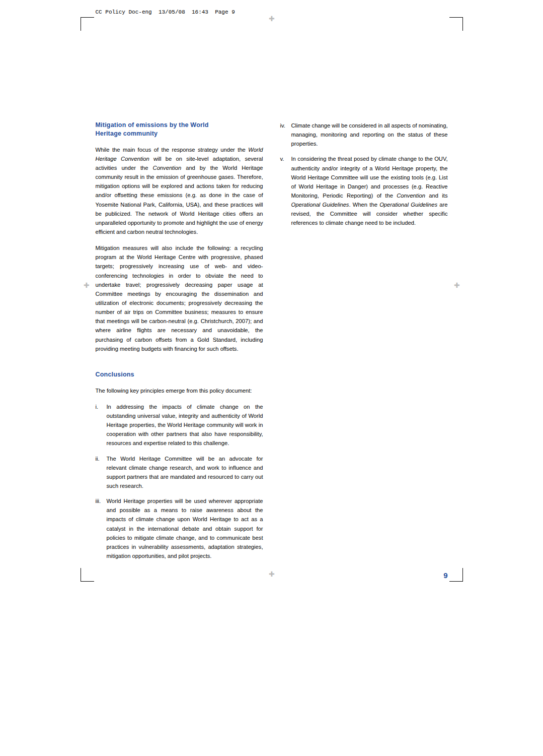CC Policy Doc-eng 13/05/08 16:43 Page 9
✚
✚
✚
✚
Mitigation of emissions by the World
Heritage community
While the main focus of the response strategy under the World Heritage Convention will be on site-level adaptation, several activities under the Convention and by the World Heritage community result in the emission of greenhouse gases. Therefore, mitigation options will be explored and actions taken for reducing and/or offsetting these emissions (e.g. as done in the case of Yosemite National Park, California, USA), and these practices will be publicized. The network of World Heritage cities offers an unparalleled opportunity to promote and highlight the use of energy efficient and carbon neutral technologies.
Mitigation measures will also include the following: a recycling program at the World Heritage Centre with progressive, phased targets; progressively increasing use of web- and video-conferencing technologies in order to obviate the need to undertake travel; progressively decreasing paper usage at Committee meetings by encouraging the dissemination and utilization of electronic documents; progressively decreasing the number of air trips on Committee business; measures to ensure that meetings will be carbon-neutral (e.g. Christchurch, 2007); and where airline flights are necessary and unavoidable, the purchasing of carbon offsets from a Gold Standard, including providing meeting budgets with financing for such offsets.
Conclusions
The following key principles emerge from this policy document:
i. In addressing the impacts of climate change on the outstanding universal value, integrity and authenticity of World Heritage properties, the World Heritage community will work in cooperation with other partners that also have responsibility, resources and expertise related to this challenge.
ii. The World Heritage Committee will be an advocate for relevant climate change research, and work to influence and support partners that are mandated and resourced to carry out such research.
iii. World Heritage properties will be used wherever appropriate and possible as a means to raise awareness about the impacts of climate change upon World Heritage to act as a catalyst in the international debate and obtain support for policies to mitigate climate change, and to communicate best practices in vulnerability assessments, adaptation strategies, mitigation opportunities, and pilot projects.
iv. Climate change will be considered in all aspects of nominating, managing, monitoring and reporting on the status of these properties.
v. In considering the threat posed by climate change to the OUV, authenticity and/or integrity of a World Heritage property, the World Heritage Committee will use the existing tools (e.g. List of World Heritage in Danger) and processes (e.g. Reactive Monitoring, Periodic Reporting) of the Convention and its Operational Guidelines. When the Operational Guidelines are revised, the Committee will consider whether specific references to climate change need to be included.
9